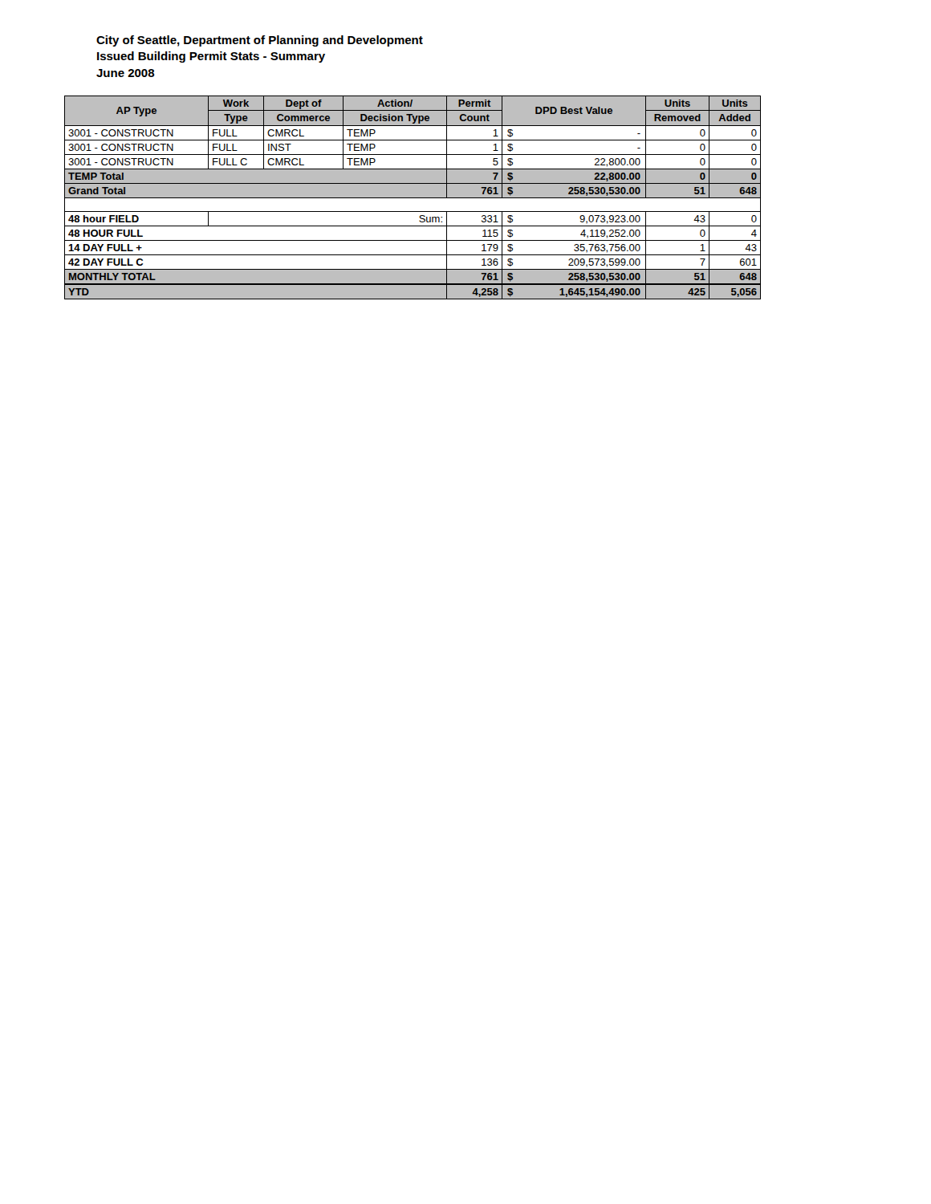City of Seattle, Department of Planning and Development
Issued Building Permit Stats - Summary
June 2008
| AP Type | Work | Dept of | Action/ | Permit | DPD Best Value | Units | Units |
| --- | --- | --- | --- | --- | --- | --- | --- |
| Type | Commerce | Decision Type | Count | Removed | Added |
| 3001 - CONSTRUCTN | FULL | CMRCL | TEMP | 1 | $ - | 0 | 0 |
| 3001 - CONSTRUCTN | FULL | INST | TEMP | 1 | $ - | 0 | 0 |
| 3001 - CONSTRUCTN | FULL C | CMRCL | TEMP | 5 | $ 22,800.00 | 0 | 0 |
| TEMP Total | 7 | $ 22,800.00 | 0 | 0 |
| Grand Total | 761 | $ 258,530,530.00 | 51 | 648 |
| 48 hour FIELD | Sum: | 331 | $ 9,073,923.00 | 43 | 0 |
| 48 HOUR FULL | 115 | $ 4,119,252.00 | 0 | 4 |
| 14 DAY FULL + | 179 | $ 35,763,756.00 | 1 | 43 |
| 42 DAY FULL C | 136 | $ 209,573,599.00 | 7 | 601 |
| MONTHLY TOTAL | 761 | $ 258,530,530.00 | 51 | 648 |
| YTD | 4,258 | $ 1,645,154,490.00 | 425 | 5,056 |